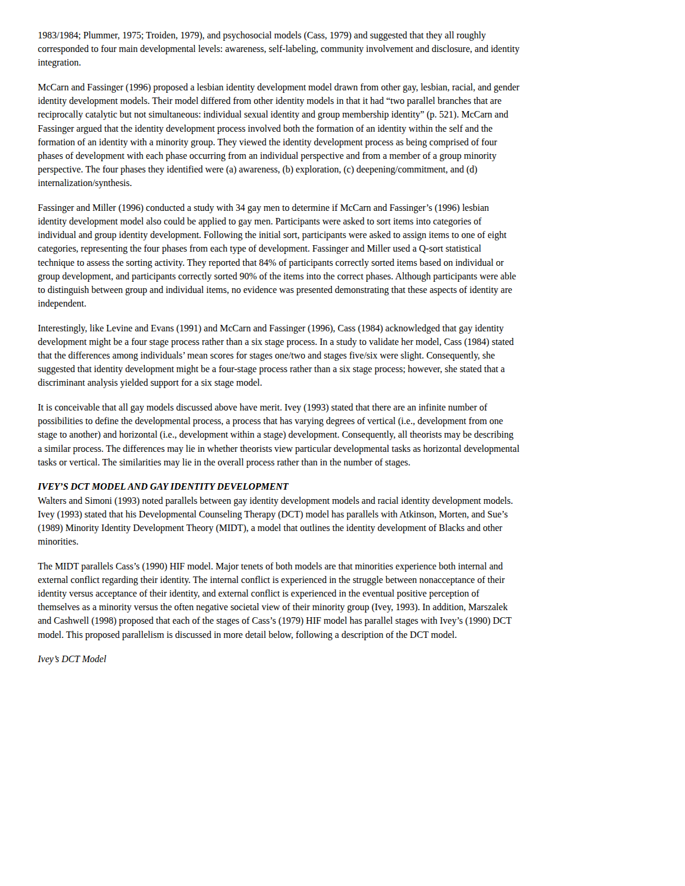1983/1984; Plummer, 1975; Troiden, 1979), and psychosocial models (Cass, 1979) and suggested that they all roughly corresponded to four main developmental levels: awareness, self-labeling, community involvement and disclosure, and identity integration.
McCarn and Fassinger (1996) proposed a lesbian identity development model drawn from other gay, lesbian, racial, and gender identity development models. Their model differed from other identity models in that it had “two parallel branches that are reciprocally catalytic but not simultaneous: individual sexual identity and group membership identity” (p. 521). McCarn and Fassinger argued that the identity development process involved both the formation of an identity within the self and the formation of an identity with a minority group. They viewed the identity development process as being comprised of four phases of development with each phase occurring from an individual perspective and from a member of a group minority perspective. The four phases they identified were (a) awareness, (b) exploration, (c) deepening/commitment, and (d) internalization/synthesis.
Fassinger and Miller (1996) conducted a study with 34 gay men to determine if McCarn and Fassinger’s (1996) lesbian identity development model also could be applied to gay men. Participants were asked to sort items into categories of individual and group identity development. Following the initial sort, participants were asked to assign items to one of eight categories, representing the four phases from each type of development. Fassinger and Miller used a Q-sort statistical technique to assess the sorting activity. They reported that 84% of participants correctly sorted items based on individual or group development, and participants correctly sorted 90% of the items into the correct phases. Although participants were able to distinguish between group and individual items, no evidence was presented demonstrating that these aspects of identity are independent.
Interestingly, like Levine and Evans (1991) and McCarn and Fassinger (1996), Cass (1984) acknowledged that gay identity development might be a four stage process rather than a six stage process. In a study to validate her model, Cass (1984) stated that the differences among individuals’ mean scores for stages one/two and stages five/six were slight. Consequently, she suggested that identity development might be a four-stage process rather than a six stage process; however, she stated that a discriminant analysis yielded support for a six stage model.
It is conceivable that all gay models discussed above have merit. Ivey (1993) stated that there are an infinite number of possibilities to define the developmental process, a process that has varying degrees of vertical (i.e., development from one stage to another) and horizontal (i.e., development within a stage) development. Consequently, all theorists may be describing a similar process. The differences may lie in whether theorists view particular developmental tasks as horizontal developmental tasks or vertical. The similarities may lie in the overall process rather than in the number of stages.
IVEY’S DCT MODEL AND GAY IDENTITY DEVELOPMENT
Walters and Simoni (1993) noted parallels between gay identity development models and racial identity development models. Ivey (1993) stated that his Developmental Counseling Therapy (DCT) model has parallels with Atkinson, Morten, and Sue’s (1989) Minority Identity Development Theory (MIDT), a model that outlines the identity development of Blacks and other minorities.
The MIDT parallels Cass’s (1990) HIF model. Major tenets of both models are that minorities experience both internal and external conflict regarding their identity. The internal conflict is experienced in the struggle between nonacceptance of their identity versus acceptance of their identity, and external conflict is experienced in the eventual positive perception of themselves as a minority versus the often negative societal view of their minority group (Ivey, 1993). In addition, Marszalek and Cashwell (1998) proposed that each of the stages of Cass’s (1979) HIF model has parallel stages with Ivey’s (1990) DCT model. This proposed parallelism is discussed in more detail below, following a description of the DCT model.
Ivey’s DCT Model